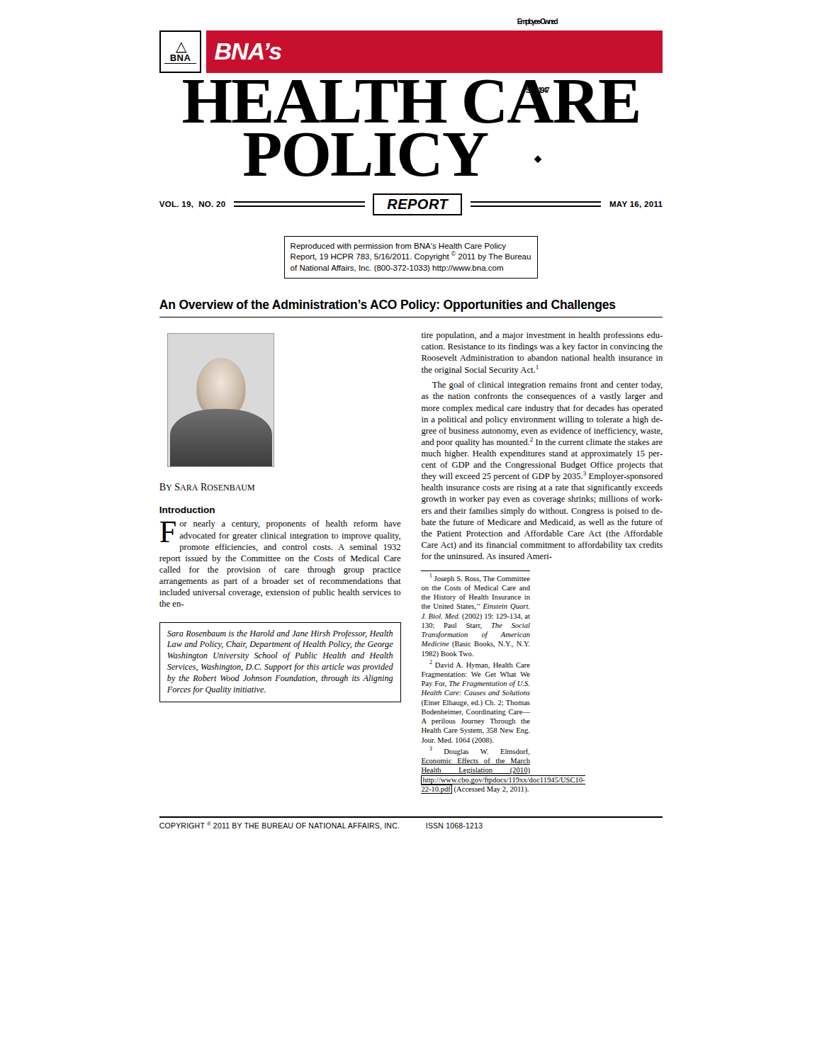△
BNA
BNA’s
HEALTH CARE
POLICY BNA
Employee-Owned
Since 1947
◆
VOL. 19, NO. 20
REPORT
MAY 16, 2011
Reproduced with permission from BNA's Health Care Policy Report, 19 HCPR 783, 5/16/2011. Copyright © 2011 by The Bureau of National Affairs, Inc. (800-372-1033) http://www.bna.com
An Overview of the Administration’s ACO Policy: Opportunities and Challenges
BY SARA ROSENBAUM
Introduction
For nearly a century, proponents of health reform have advocated for greater clinical integration to improve quality, promote efficiencies, and control costs. A seminal 1932 report issued by the Committee on the Costs of Medical Care called for the provision of care through group practice arrangements as part of a broader set of recommendations that included universal coverage, extension of public health services to the en-
Sara Rosenbaum is the Harold and Jane Hirsh Professor, Health Law and Policy, Chair, Department of Health Policy, the George Washington University School of Public Health and Health Services, Washington, D.C. Support for this article was provided by the Robert Wood Johnson Foundation, through its Aligning Forces for Quality initiative.
tire population, and a major investment in health professions education. Resistance to its findings was a key factor in convincing the Roosevelt Administration to abandon national health insurance in the original Social Security Act.1
The goal of clinical integration remains front and center today, as the nation confronts the consequences of a vastly larger and more complex medical care industry that for decades has operated in a political and policy environment willing to tolerate a high degree of business autonomy, even as evidence of inefficiency, waste, and poor quality has mounted.2 In the current climate the stakes are much higher. Health expenditures stand at approximately 15 percent of GDP and the Congressional Budget Office projects that they will exceed 25 percent of GDP by 2035.3 Employer-sponsored health insurance costs are rising at a rate that significantly exceeds growth in worker pay even as coverage shrinks; millions of workers and their families simply do without. Congress is poised to debate the future of Medicare and Medicaid, as well as the future of the Patient Protection and Affordable Care Act (the Affordable Care Act) and its financial commitment to affordability tax credits for the uninsured. As insured Ameri-
1 Joseph S. Ross, The Committee on the Costs of Medical Care and the History of Health Insurance in the United States,’’ Einstein Quart. J. Biol. Med. (2002) 19: 129-134, at 130; Paul Starr, The Social Transformation of American Medicine (Basic Books, N.Y., N.Y. 1982) Book Two.
2 David A. Hyman, Health Care Fragmentation: We Get What We Pay For, The Fragmentation of U.S. Health Care: Causes and Solutions (Einer Elhauge, ed.) Ch. 2; Thomas Bodenheimer, Coordinating Care—A perilous Journey Through the Health Care System, 358 New Eng. Jour. Med. 1064 (2008).
3 Douglas W. Elmsdorf, Economic Effects of the March Health Legislation (2010) http://www.cbo.gov/ftpdocs/119xx/doc11945/USC10-22-10.pdf (Accessed May 2, 2011).
COPYRIGHT ® 2011 BY THE BUREAU OF NATIONAL AFFAIRS, INC. ISSN 1068-1213